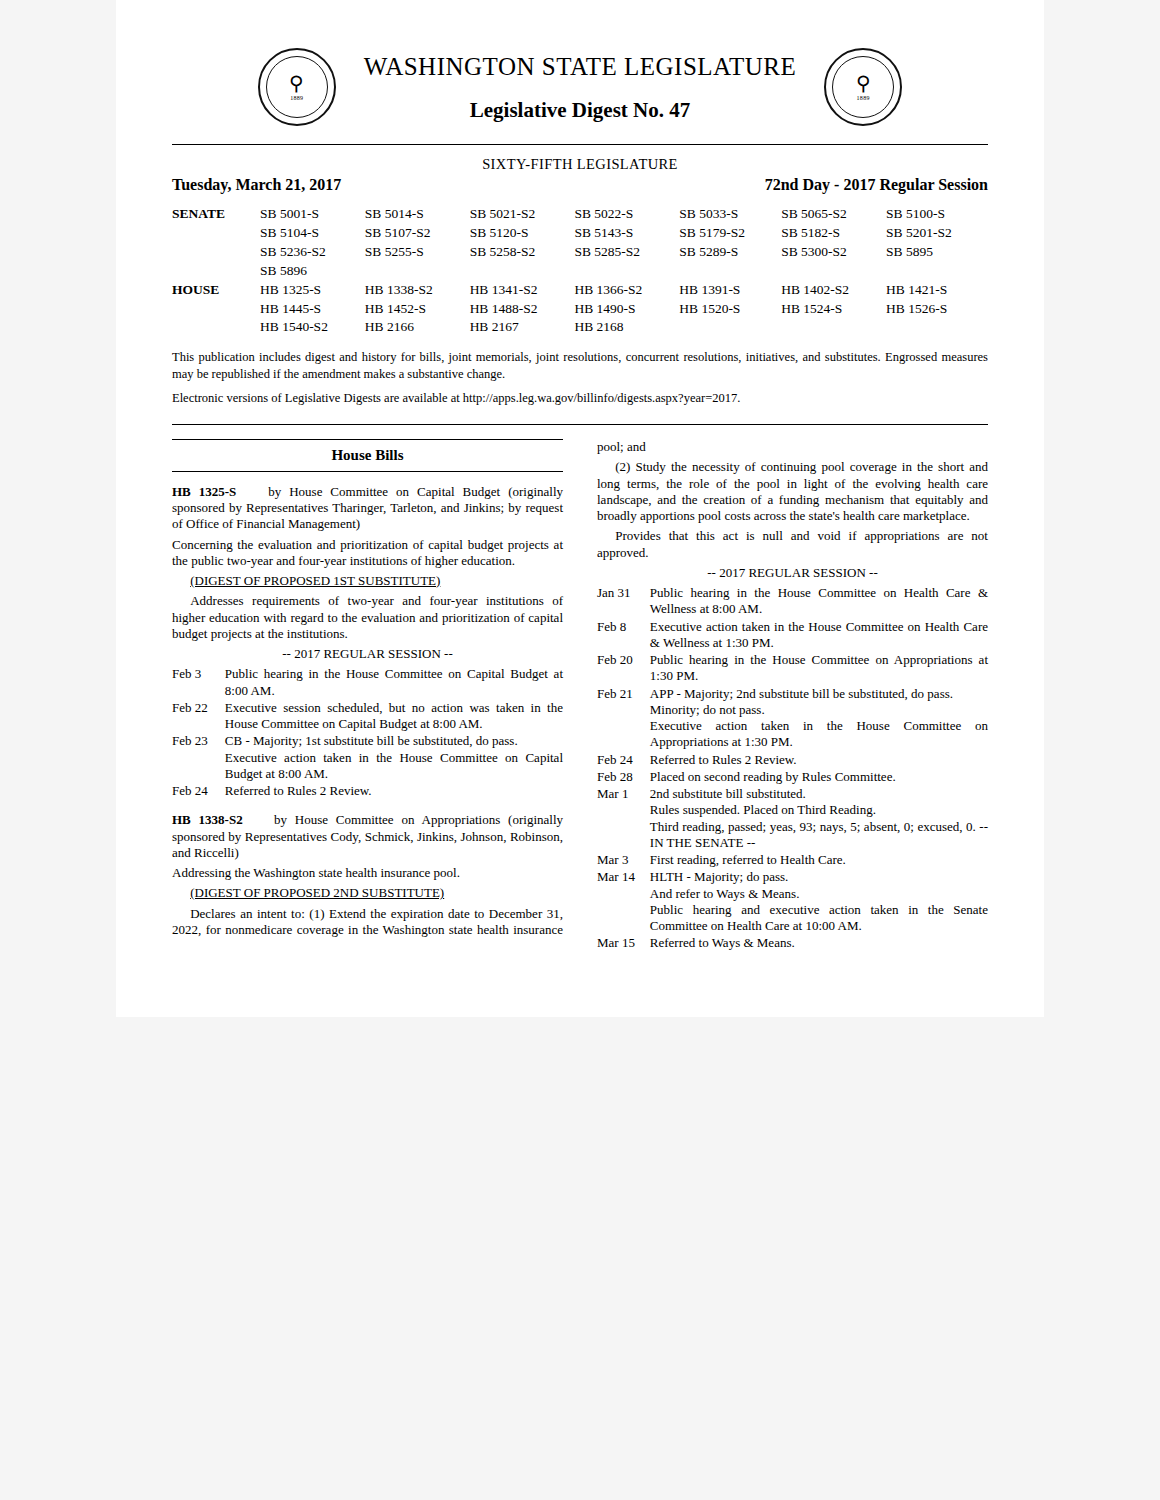⚲
1889
WASHINGTON STATE LEGISLATURE
Legislative Digest No. 47
⚲
1889
SIXTY-FIFTH LEGISLATURE
Tuesday, March 21, 2017 72nd Day - 2017 Regular Session
| SENATE | SB 5001-S | SB 5014-S | SB 5021-S2 | SB 5022-S | SB 5033-S | SB 5065-S2 | SB 5100-S |
| | SB 5104-S | SB 5107-S2 | SB 5120-S | SB 5143-S | SB 5179-S2 | SB 5182-S | SB 5201-S2 |
| | SB 5236-S2 | SB 5255-S | SB 5258-S2 | SB 5285-S2 | SB 5289-S | SB 5300-S2 | SB 5895 |
| | SB 5896 | | | | | | |
| HOUSE | HB 1325-S | HB 1338-S2 | HB 1341-S2 | HB 1366-S2 | HB 1391-S | HB 1402-S2 | HB 1421-S |
| | HB 1445-S | HB 1452-S | HB 1488-S2 | HB 1490-S | HB 1520-S | HB 1524-S | HB 1526-S |
| | HB 1540-S2 | HB 2166 | HB 2167 | HB 2168 | | | |
This publication includes digest and history for bills, joint memorials, joint resolutions, concurrent resolutions, initiatives, and substitutes. Engrossed measures may be republished if the amendment makes a substantive change.
Electronic versions of Legislative Digests are available at http://apps.leg.wa.gov/billinfo/digests.aspx?year=2017.
House Bills
HB 1325-S by House Committee on Capital Budget (originally sponsored by Representatives Tharinger, Tarleton, and Jinkins; by request of Office of Financial Management)
Concerning the evaluation and prioritization of capital budget projects at the public two-year and four-year institutions of higher education.
(DIGEST OF PROPOSED 1ST SUBSTITUTE)
Addresses requirements of two-year and four-year institutions of higher education with regard to the evaluation and prioritization of capital budget projects at the institutions.
-- 2017 REGULAR SESSION --
| Feb 3 | Public hearing in the House Committee on Capital Budget at 8:00 AM. |
| Feb 22 | Executive session scheduled, but no action was taken in the House Committee on Capital Budget at 8:00 AM. |
| Feb 23 | CB - Majority; 1st substitute bill be substituted, do pass. Executive action taken in the House Committee on Capital Budget at 8:00 AM. |
| Feb 24 | Referred to Rules 2 Review. |
HB 1338-S2 by House Committee on Appropriations (originally sponsored by Representatives Cody, Schmick, Jinkins, Johnson, Robinson, and Riccelli)
Addressing the Washington state health insurance pool.
(DIGEST OF PROPOSED 2ND SUBSTITUTE)
Declares an intent to: (1) Extend the expiration date to December 31, 2022, for nonmedicare coverage in the Washington state health insurance pool; and
(2) Study the necessity of continuing pool coverage in the short and long terms, the role of the pool in light of the evolving health care landscape, and the creation of a funding mechanism that equitably and broadly apportions pool costs across the state's health care marketplace.
Provides that this act is null and void if appropriations are not approved.
-- 2017 REGULAR SESSION --
| Jan 31 | Public hearing in the House Committee on Health Care & Wellness at 8:00 AM. |
| Feb 8 | Executive action taken in the House Committee on Health Care & Wellness at 1:30 PM. |
| Feb 20 | Public hearing in the House Committee on Appropriations at 1:30 PM. |
| Feb 21 | APP - Majority; 2nd substitute bill be substituted, do pass. Minority; do not pass. Executive action taken in the House Committee on Appropriations at 1:30 PM. |
| Feb 24 | Referred to Rules 2 Review. |
| Feb 28 | Placed on second reading by Rules Committee. |
| Mar 1 | 2nd substitute bill substituted. Rules suspended. Placed on Third Reading. Third reading, passed; yeas, 93; nays, 5; absent, 0; excused, 0. -- IN THE SENATE -- |
| Mar 3 | First reading, referred to Health Care. |
| Mar 14 | HLTH - Majority; do pass. And refer to Ways & Means. Public hearing and executive action taken in the Senate Committee on Health Care at 10:00 AM. |
| Mar 15 | Referred to Ways & Means. |